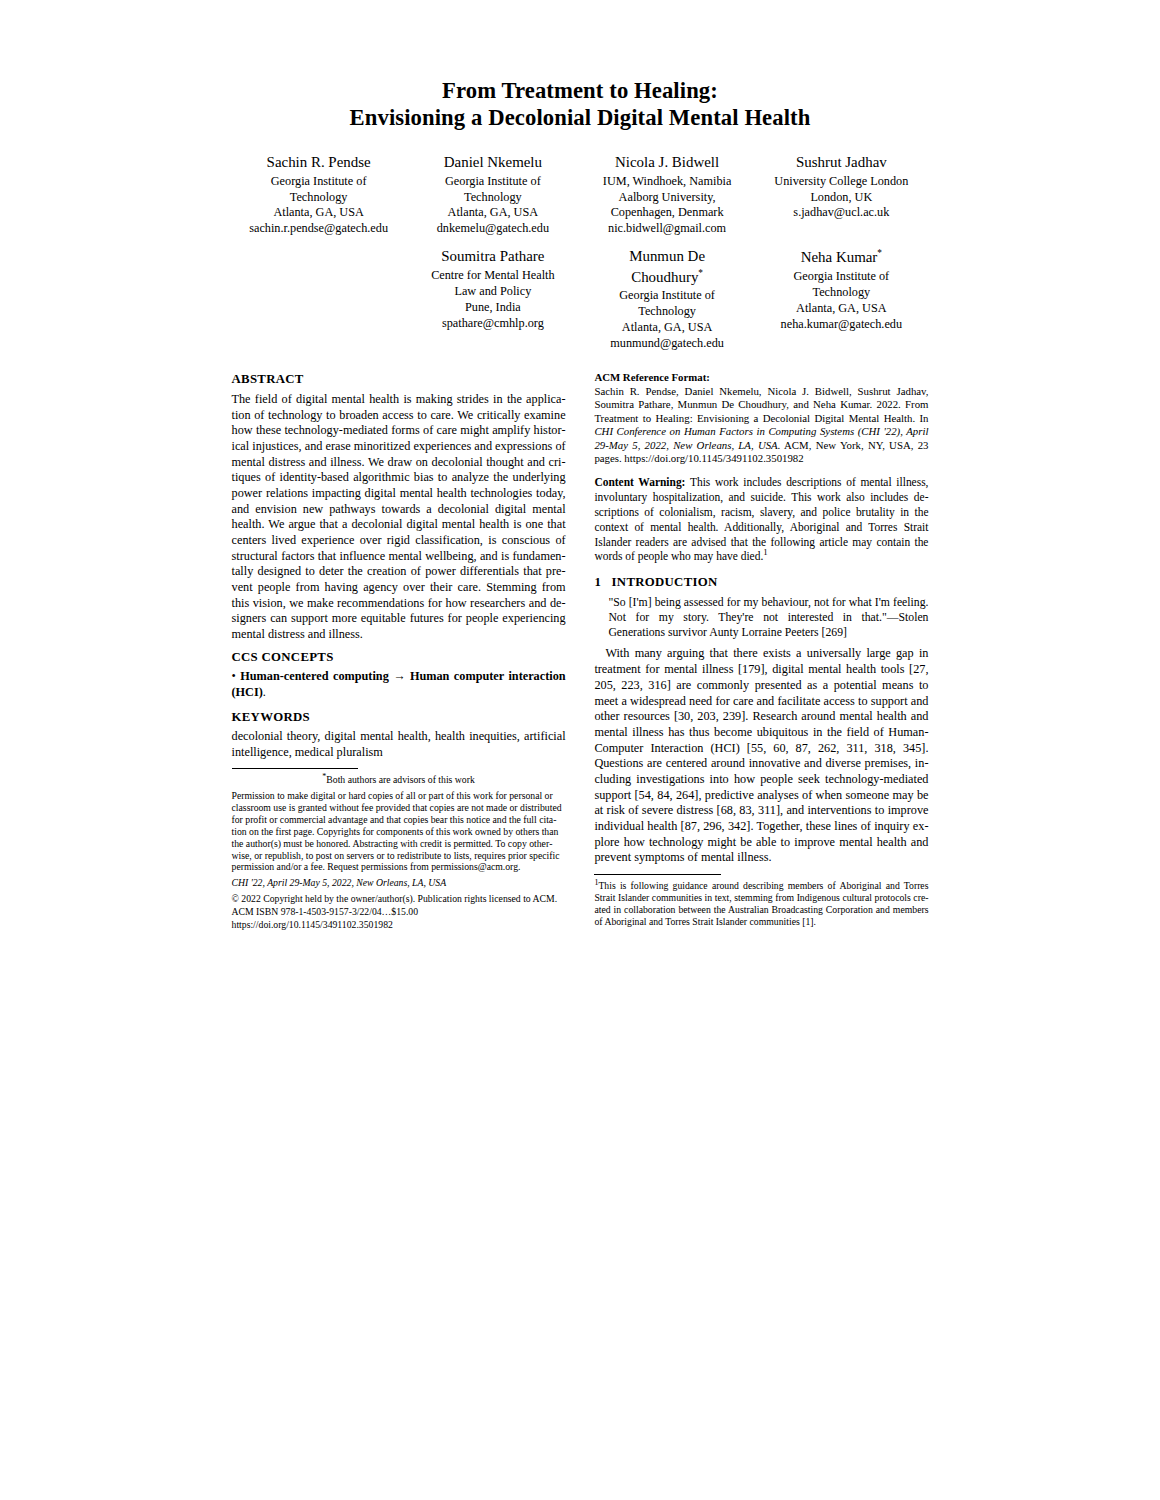From Treatment to Healing:
Envisioning a Decolonial Digital Mental Health
| Sachin R. Pendse Georgia Institute of Technology Atlanta, GA, USA sachin.r.pendse@gatech.edu | Daniel Nkemelu Georgia Institute of Technology Atlanta, GA, USA dnkemelu@gatech.edu | Nicola J. Bidwell IUM, Windhoek, Namibia Aalborg University, Copenhagen, Denmark nic.bidwell@gmail.com | Sushrut Jadhav University College London London, UK s.jadhav@ucl.ac.uk |
| | Soumitra Pathare Centre for Mental Health Law and Policy Pune, India spathare@cmhlp.org | Munmun De Choudhury * Georgia Institute of Technology Atlanta, GA, USA munmund@gatech.edu | Neha Kumar * Georgia Institute of Technology Atlanta, GA, USA neha.kumar@gatech.edu |
Abstract
The field of digital mental health is making strides in the application of technology to broaden access to care. We critically examine how these technology-mediated forms of care might amplify historical injustices, and erase minoritized experiences and expressions of mental distress and illness. We draw on decolonial thought and critiques of identity-based algorithmic bias to analyze the underlying power relations impacting digital mental health technologies today, and envision new pathways towards a decolonial digital mental health. We argue that a decolonial digital mental health is one that centers lived experience over rigid classification, is conscious of structural factors that influence mental wellbeing, and is fundamentally designed to deter the creation of power differentials that prevent people from having agency over their care. Stemming from this vision, we make recommendations for how researchers and designers can support more equitable futures for people experiencing mental distress and illness.
CCS Concepts
• Human-centered computing → Human computer interaction (HCI).
Keywords
decolonial theory, digital mental health, health inequities, artificial intelligence, medical pluralism
*Both authors are advisors of this work
Permission to make digital or hard copies of all or part of this work for personal or classroom use is granted without fee provided that copies are not made or distributed for profit or commercial advantage and that copies bear this notice and the full citation on the first page. Copyrights for components of this work owned by others than the author(s) must be honored. Abstracting with credit is permitted. To copy otherwise, or republish, to post on servers or to redistribute to lists, requires prior specific permission and/or a fee. Request permissions from permissions@acm.org.
CHI '22, April 29-May 5, 2022, New Orleans, LA, USA
© 2022 Copyright held by the owner/author(s). Publication rights licensed to ACM.
ACM ISBN 978-1-4503-9157-3/22/04…$15.00
https://doi.org/10.1145/3491102.3501982
ACM Reference Format:
Sachin R. Pendse, Daniel Nkemelu, Nicola J. Bidwell, Sushrut Jadhav, Soumitra Pathare, Munmun De Choudhury, and Neha Kumar. 2022. From Treatment to Healing: Envisioning a Decolonial Digital Mental Health. In CHI Conference on Human Factors in Computing Systems (CHI '22), April 29-May 5, 2022, New Orleans, LA, USA. ACM, New York, NY, USA, 23 pages. https://doi.org/10.1145/3491102.3501982
Content Warning: This work includes descriptions of mental illness, involuntary hospitalization, and suicide. This work also includes descriptions of colonialism, racism, slavery, and police brutality in the context of mental health. Additionally, Aboriginal and Torres Strait Islander readers are advised that the following article may contain the words of people who may have died.1
1 Introduction
"So [I'm] being assessed for my behaviour, not for what I'm feeling. Not for my story. They're not interested in that."—Stolen Generations survivor Aunty Lorraine Peeters [269]
With many arguing that there exists a universally large gap in treatment for mental illness [179], digital mental health tools [27, 205, 223, 316] are commonly presented as a potential means to meet a widespread need for care and facilitate access to support and other resources [30, 203, 239]. Research around mental health and mental illness has thus become ubiquitous in the field of Human-Computer Interaction (HCI) [55, 60, 87, 262, 311, 318, 345]. Questions are centered around innovative and diverse premises, including investigations into how people seek technology-mediated support [54, 84, 264], predictive analyses of when someone may be at risk of severe distress [68, 83, 311], and interventions to improve individual health [87, 296, 342]. Together, these lines of inquiry explore how technology might be able to improve mental health and prevent symptoms of mental illness.
1This is following guidance around describing members of Aboriginal and Torres Strait Islander communities in text, stemming from Indigenous cultural protocols created in collaboration between the Australian Broadcasting Corporation and members of Aboriginal and Torres Strait Islander communities [1].